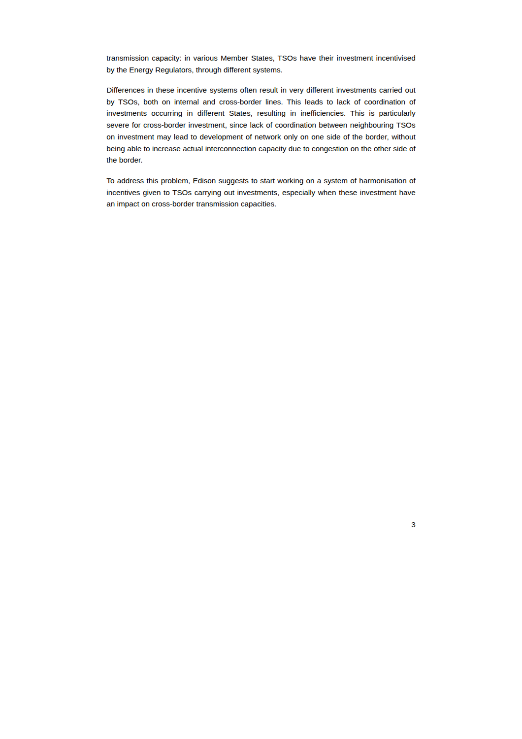transmission capacity: in various Member States, TSOs have their investment incentivised by the Energy Regulators, through different systems.
Differences in these incentive systems often result in very different investments carried out by TSOs, both on internal and cross-border lines. This leads to lack of coordination of investments occurring in different States, resulting in inefficiencies. This is particularly severe for cross-border investment, since lack of coordination between neighbouring TSOs on investment may lead to development of network only on one side of the border, without being able to increase actual interconnection capacity due to congestion on the other side of the border.
To address this problem, Edison suggests to start working on a system of harmonisation of incentives given to TSOs carrying out investments, especially when these investment have an impact on cross-border transmission capacities.
3